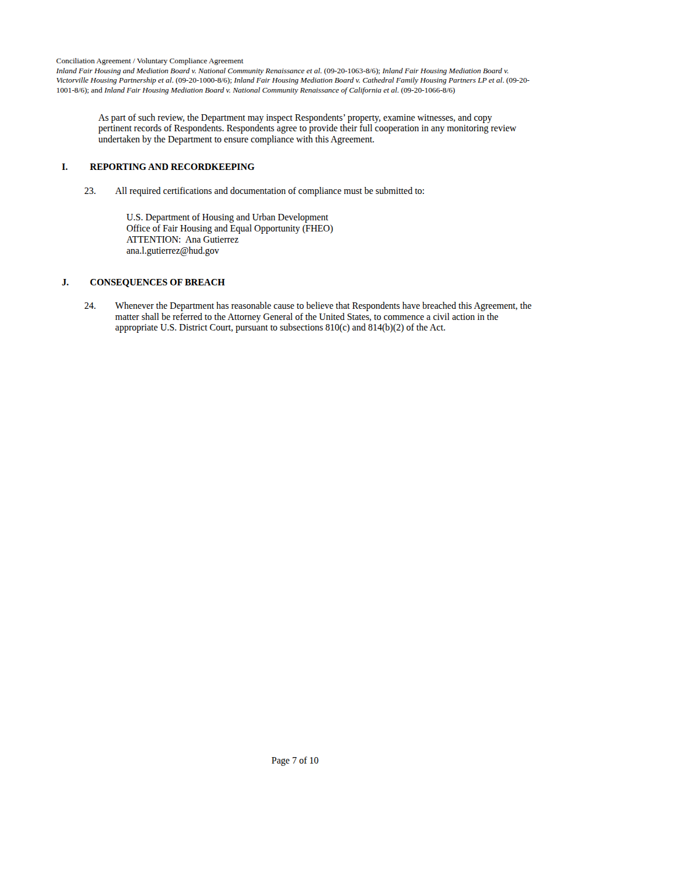Conciliation Agreement / Voluntary Compliance Agreement
Inland Fair Housing and Mediation Board v. National Community Renaissance et al. (09-20-1063-8/6); Inland Fair Housing Mediation Board v. Victorville Housing Partnership et al. (09-20-1000-8/6); Inland Fair Housing Mediation Board v. Cathedral Family Housing Partners LP et al. (09-20-1001-8/6); and Inland Fair Housing Mediation Board v. National Community Renaissance of California et al. (09-20-1066-8/6)
As part of such review, the Department may inspect Respondents’ property, examine witnesses, and copy pertinent records of Respondents. Respondents agree to provide their full cooperation in any monitoring review undertaken by the Department to ensure compliance with this Agreement.
I. REPORTING AND RECORDKEEPING
23. All required certifications and documentation of compliance must be submitted to:
U.S. Department of Housing and Urban Development
Office of Fair Housing and Equal Opportunity (FHEO)
ATTENTION: Ana Gutierrez
ana.l.gutierrez@hud.gov
J. CONSEQUENCES OF BREACH
24. Whenever the Department has reasonable cause to believe that Respondents have breached this Agreement, the matter shall be referred to the Attorney General of the United States, to commence a civil action in the appropriate U.S. District Court, pursuant to subsections 810(c) and 814(b)(2) of the Act.
Page 7 of 10